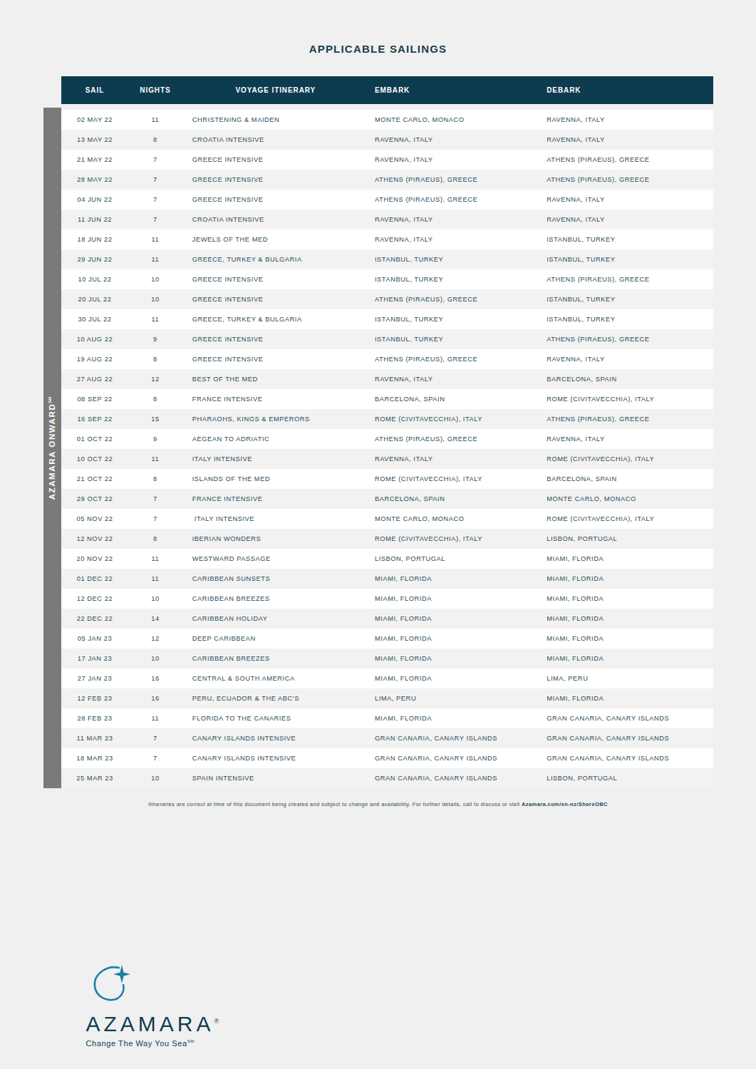Applicable Sailings
Azamara OnwardSM
| Sail | Nights | Voyage Itinerary | Embark | Debark |
| --- | --- | --- | --- | --- |
| 02 May 22 | 11 | Christening & Maiden | Monte Carlo, Monaco | Ravenna, Italy |
| 13 May 22 | 8 | Croatia Intensive | Ravenna, Italy | Ravenna, Italy |
| 21 May 22 | 7 | Greece Intensive | Ravenna, Italy | Athens (Piraeus), Greece |
| 28 May 22 | 7 | Greece Intensive | Athens (Piraeus), Greece | Athens (Piraeus), Greece |
| 04 Jun 22 | 7 | Greece Intensive | Athens (Piraeus), Greece | Ravenna, Italy |
| 11 Jun 22 | 7 | Croatia Intensive | Ravenna, Italy | Ravenna, Italy |
| 18 Jun 22 | 11 | Jewels of the Med | Ravenna, Italy | Istanbul, Turkey |
| 29 Jun 22 | 11 | Greece, Turkey & Bulgaria | Istanbul, Turkey | Istanbul, Turkey |
| 10 Jul 22 | 10 | Greece Intensive | Istanbul, Turkey | Athens (Piraeus), Greece |
| 20 Jul 22 | 10 | Greece Intensive | Athens (Piraeus), Greece | Istanbul, Turkey |
| 30 Jul 22 | 11 | Greece, Turkey & Bulgaria | Istanbul, Turkey | Istanbul, Turkey |
| 10 Aug 22 | 9 | Greece Intensive | Istanbul, Turkey | Athens (Piraeus), Greece |
| 19 Aug 22 | 8 | Greece Intensive | Athens (Piraeus), Greece | Ravenna, Italy |
| 27 Aug 22 | 12 | Best of the Med | Ravenna, Italy | Barcelona, Spain |
| 08 Sep 22 | 8 | France Intensive | Barcelona, Spain | Rome (Civitavecchia), Italy |
| 16 Sep 22 | 15 | Pharaohs, Kings & Emperors | Rome (Civitavecchia), Italy | Athens (Piraeus), Greece |
| 01 Oct 22 | 9 | Aegean to Adriatic | Athens (Piraeus), Greece | Ravenna, Italy |
| 10 Oct 22 | 11 | Italy Intensive | Ravenna, Italy | Rome (Civitavecchia), Italy |
| 21 Oct 22 | 8 | Islands of the Med | Rome (Civitavecchia), Italy | Barcelona, Spain |
| 29 Oct 22 | 7 | France Intensive | Barcelona, Spain | Monte Carlo, Monaco |
| 05 Nov 22 | 7 | Italy Intensive | Monte Carlo, Monaco | Rome (Civitavecchia), Italy |
| 12 Nov 22 | 8 | Iberian Wonders | Rome (Civitavecchia), Italy | Lisbon, Portugal |
| 20 Nov 22 | 11 | Westward Passage | Lisbon, Portugal | Miami, Florida |
| 01 Dec 22 | 11 | Caribbean Sunsets | Miami, Florida | Miami, Florida |
| 12 Dec 22 | 10 | Caribbean Breezes | Miami, Florida | Miami, Florida |
| 22 Dec 22 | 14 | Caribbean Holiday | Miami, Florida | Miami, Florida |
| 05 Jan 23 | 12 | Deep Caribbean | Miami, Florida | Miami, Florida |
| 17 Jan 23 | 10 | Caribbean Breezes | Miami, Florida | Miami, Florida |
| 27 Jan 23 | 16 | Central & South America | Miami, Florida | Lima, Peru |
| 12 Feb 23 | 16 | Peru, Ecuador & the ABC's | Lima, Peru | Miami, Florida |
| 28 Feb 23 | 11 | Florida to the Canaries | Miami, Florida | Gran Canaria, Canary Islands |
| 11 Mar 23 | 7 | Canary Islands Intensive | Gran Canaria, Canary Islands | Gran Canaria, Canary Islands |
| 18 Mar 23 | 7 | Canary Islands Intensive | Gran Canaria, Canary Islands | Gran Canaria, Canary Islands |
| 25 Mar 23 | 10 | Spain Intensive | Gran Canaria, Canary Islands | Lisbon, Portugal |
Itineraries are correct at time of this document being created and subject to change and availability. For further details, call to discuss or visit Azamara.com/en-nz/ShoreOBC
AZAMARA®
Change The Way You SeaSM